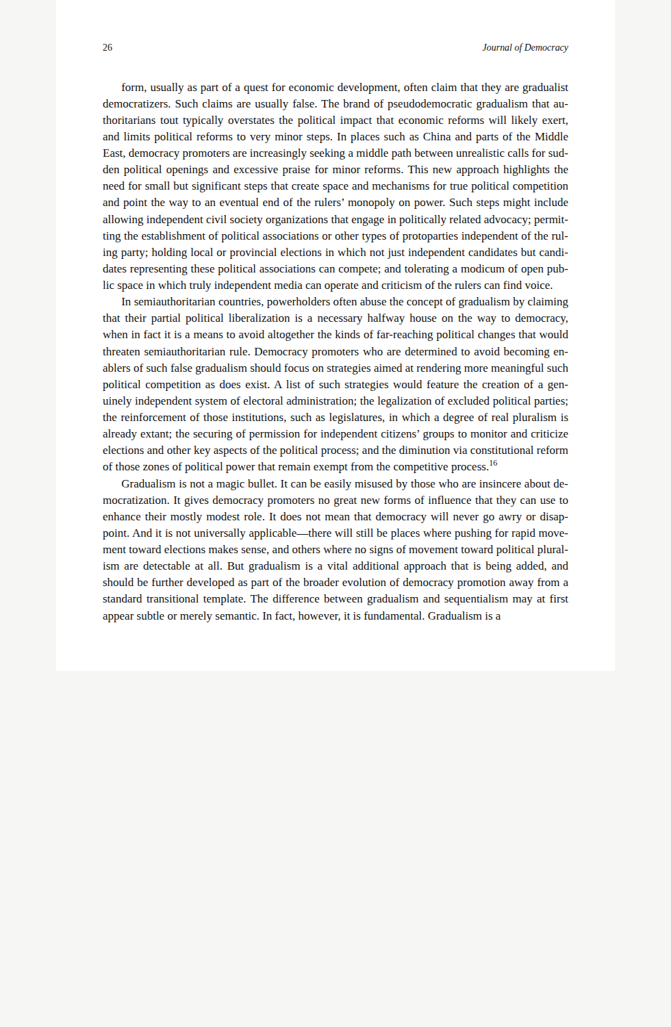26 Journal of Democracy
form, usually as part of a quest for economic development, often claim that they are gradualist democratizers. Such claims are usually false. The brand of pseudodemocratic gradualism that authoritarians tout typically overstates the political impact that economic reforms will likely exert, and limits political reforms to very minor steps. In places such as China and parts of the Middle East, democracy promoters are increasingly seeking a middle path between unrealistic calls for sudden political openings and excessive praise for minor reforms. This new approach highlights the need for small but significant steps that create space and mechanisms for true political competition and point the way to an eventual end of the rulers’ monopoly on power. Such steps might include allowing independent civil society organizations that engage in politically related advocacy; permitting the establishment of political associations or other types of protoparties independent of the ruling party; holding local or provincial elections in which not just independent candidates but candidates representing these political associations can compete; and tolerating a modicum of open public space in which truly independent media can operate and criticism of the rulers can find voice.
In semiauthoritarian countries, powerholders often abuse the concept of gradualism by claiming that their partial political liberalization is a necessary halfway house on the way to democracy, when in fact it is a means to avoid altogether the kinds of far-reaching political changes that would threaten semiauthoritarian rule. Democracy promoters who are determined to avoid becoming enablers of such false gradualism should focus on strategies aimed at rendering more meaningful such political competition as does exist. A list of such strategies would feature the creation of a genuinely independent system of electoral administration; the legalization of excluded political parties; the reinforcement of those institutions, such as legislatures, in which a degree of real pluralism is already extant; the securing of permission for independent citizens’ groups to monitor and criticize elections and other key aspects of the political process; and the diminution via constitutional reform of those zones of political power that remain exempt from the competitive process.16
Gradualism is not a magic bullet. It can be easily misused by those who are insincere about democratization. It gives democracy promoters no great new forms of influence that they can use to enhance their mostly modest role. It does not mean that democracy will never go awry or disappoint. And it is not universally applicable—there will still be places where pushing for rapid movement toward elections makes sense, and others where no signs of movement toward political pluralism are detectable at all. But gradualism is a vital additional approach that is being added, and should be further developed as part of the broader evolution of democracy promotion away from a standard transitional template. The difference between gradualism and sequentialism may at first appear subtle or merely semantic. In fact, however, it is fundamental. Gradualism is a